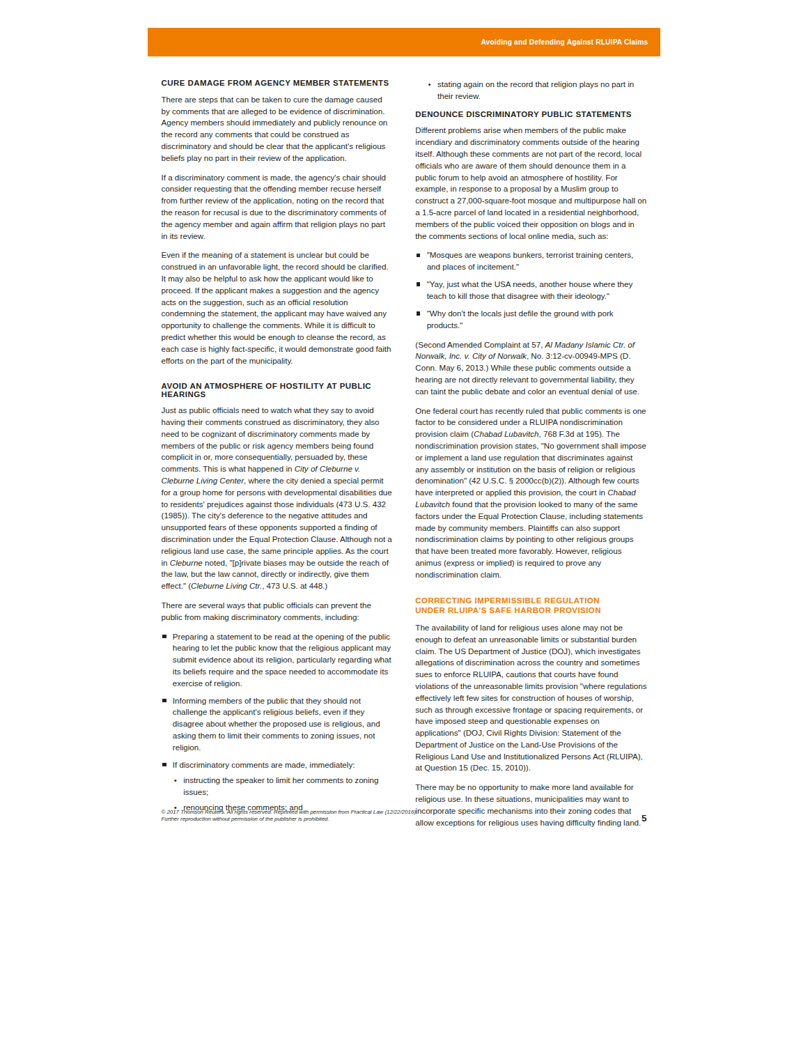Avoiding and Defending Against RLUIPA Claims
CURE DAMAGE FROM AGENCY MEMBER STATEMENTS
There are steps that can be taken to cure the damage caused by comments that are alleged to be evidence of discrimination. Agency members should immediately and publicly renounce on the record any comments that could be construed as discriminatory and should be clear that the applicant's religious beliefs play no part in their review of the application.
If a discriminatory comment is made, the agency's chair should consider requesting that the offending member recuse herself from further review of the application, noting on the record that the reason for recusal is due to the discriminatory comments of the agency member and again affirm that religion plays no part in its review.
Even if the meaning of a statement is unclear but could be construed in an unfavorable light, the record should be clarified. It may also be helpful to ask how the applicant would like to proceed. If the applicant makes a suggestion and the agency acts on the suggestion, such as an official resolution condemning the statement, the applicant may have waived any opportunity to challenge the comments. While it is difficult to predict whether this would be enough to cleanse the record, as each case is highly fact-specific, it would demonstrate good faith efforts on the part of the municipality.
AVOID AN ATMOSPHERE OF HOSTILITY AT PUBLIC HEARINGS
Just as public officials need to watch what they say to avoid having their comments construed as discriminatory, they also need to be cognizant of discriminatory comments made by members of the public or risk agency members being found complicit in or, more consequentially, persuaded by, these comments. This is what happened in City of Cleburne v. Cleburne Living Center, where the city denied a special permit for a group home for persons with developmental disabilities due to residents' prejudices against those individuals (473 U.S. 432 (1985)). The city's deference to the negative attitudes and unsupported fears of these opponents supported a finding of discrimination under the Equal Protection Clause. Although not a religious land use case, the same principle applies. As the court in Cleburne noted, "[p]rivate biases may be outside the reach of the law, but the law cannot, directly or indirectly, give them effect." (Cleburne Living Ctr., 473 U.S. at 448.)
There are several ways that public officials can prevent the public from making discriminatory comments, including:
Preparing a statement to be read at the opening of the public hearing to let the public know that the religious applicant may submit evidence about its religion, particularly regarding what its beliefs require and the space needed to accommodate its exercise of religion.
Informing members of the public that they should not challenge the applicant's religious beliefs, even if they disagree about whether the proposed use is religious, and asking them to limit their comments to zoning issues, not religion.
If discriminatory comments are made, immediately:
instructing the speaker to limit her comments to zoning issues;
renouncing these comments; and
stating again on the record that religion plays no part in their review.
DENOUNCE DISCRIMINATORY PUBLIC STATEMENTS
Different problems arise when members of the public make incendiary and discriminatory comments outside of the hearing itself. Although these comments are not part of the record, local officials who are aware of them should denounce them in a public forum to help avoid an atmosphere of hostility. For example, in response to a proposal by a Muslim group to construct a 27,000-square-foot mosque and multipurpose hall on a 1.5-acre parcel of land located in a residential neighborhood, members of the public voiced their opposition on blogs and in the comments sections of local online media, such as:
"Mosques are weapons bunkers, terrorist training centers, and places of incitement."
"Yay, just what the USA needs, another house where they teach to kill those that disagree with their ideology."
"Why don't the locals just defile the ground with pork products."
(Second Amended Complaint at 57, Al Madany Islamic Ctr. of Norwalk, Inc. v. City of Norwalk, No. 3:12-cv-00949-MPS (D. Conn. May 6, 2013.) While these public comments outside a hearing are not directly relevant to governmental liability, they can taint the public debate and color an eventual denial of use.
One federal court has recently ruled that public comments is one factor to be considered under a RLUIPA nondiscrimination provision claim (Chabad Lubavitch, 768 F.3d at 195). The nondiscrimination provision states, "No government shall impose or implement a land use regulation that discriminates against any assembly or institution on the basis of religion or religious denomination" (42 U.S.C. § 2000cc(b)(2)). Although few courts have interpreted or applied this provision, the court in Chabad Lubavitch found that the provision looked to many of the same factors under the Equal Protection Clause, including statements made by community members. Plaintiffs can also support nondiscrimination claims by pointing to other religious groups that have been treated more favorably. However, religious animus (express or implied) is required to prove any nondiscrimination claim.
CORRECTING IMPERMISSIBLE REGULATION
UNDER RLUIPA'S SAFE HARBOR PROVISION
The availability of land for religious uses alone may not be enough to defeat an unreasonable limits or substantial burden claim. The US Department of Justice (DOJ), which investigates allegations of discrimination across the country and sometimes sues to enforce RLUIPA, cautions that courts have found violations of the unreasonable limits provision "where regulations effectively left few sites for construction of houses of worship, such as through excessive frontage or spacing requirements, or have imposed steep and questionable expenses on applications" (DOJ, Civil Rights Division: Statement of the Department of Justice on the Land-Use Provisions of the Religious Land Use and Institutionalized Persons Act (RLUIPA), at Question 15 (Dec. 15, 2010)).
There may be no opportunity to make more land available for religious use. In these situations, municipalities may want to incorporate specific mechanisms into their zoning codes that allow exceptions for religious uses having difficulty finding land.
© 2017 Thomson Reuters. All rights reserved. Reprinted with permission from Practical Law (12/22/2016).
Further reproduction without permission of the publisher is prohibited.
5